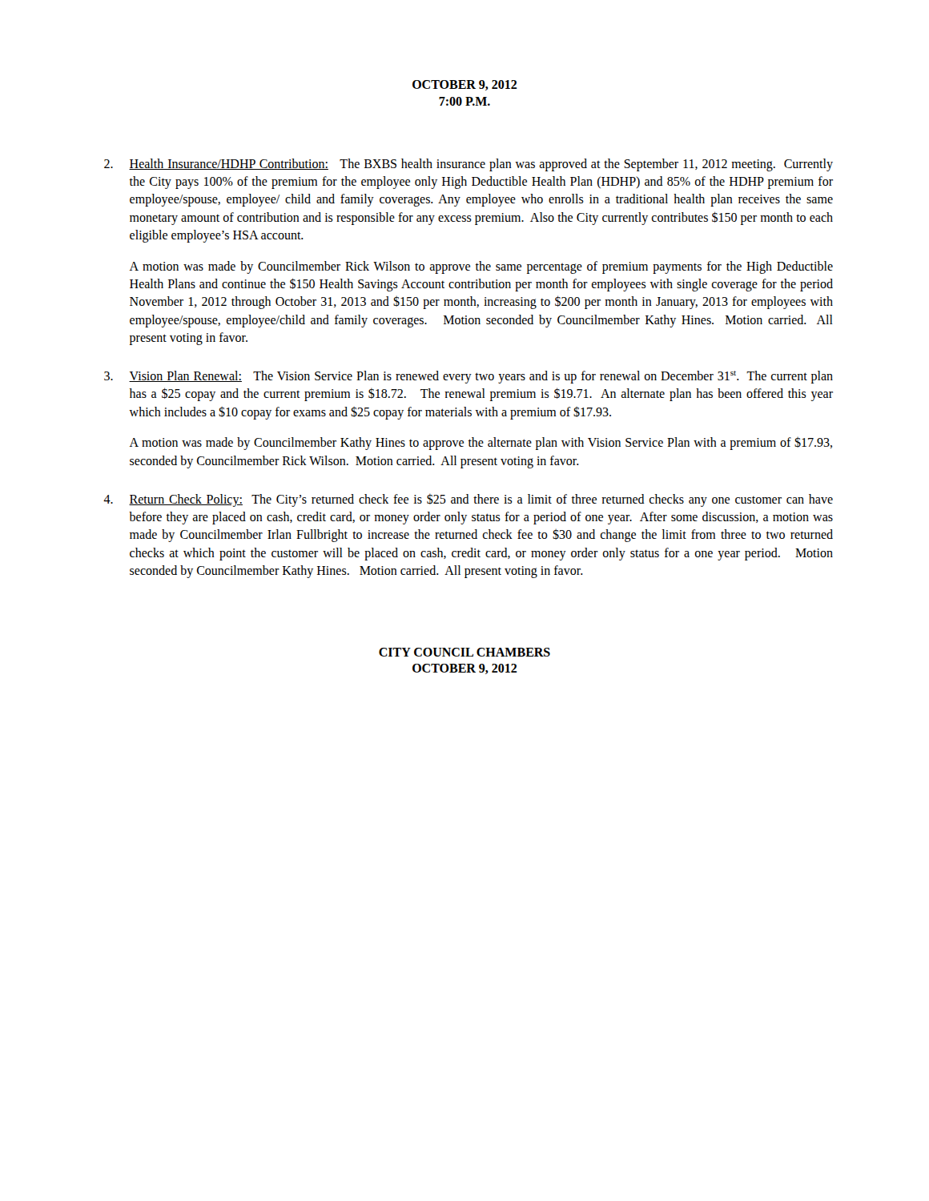OCTOBER 9, 2012
7:00 P.M.
2.
Health Insurance/HDHP Contribution: The BXBS health insurance plan was approved at the September 11, 2012 meeting. Currently the City pays 100% of the premium for the employee only High Deductible Health Plan (HDHP) and 85% of the HDHP premium for employee/spouse, employee/ child and family coverages. Any employee who enrolls in a traditional health plan receives the same monetary amount of contribution and is responsible for any excess premium. Also the City currently contributes $150 per month to each eligible employee’s HSA account.
A motion was made by Councilmember Rick Wilson to approve the same percentage of premium payments for the High Deductible Health Plans and continue the $150 Health Savings Account contribution per month for employees with single coverage for the period November 1, 2012 through October 31, 2013 and $150 per month, increasing to $200 per month in January, 2013 for employees with employee/spouse, employee/child and family coverages. Motion seconded by Councilmember Kathy Hines. Motion carried. All present voting in favor.
3.
Vision Plan Renewal: The Vision Service Plan is renewed every two years and is up for renewal on December 31st. The current plan has a $25 copay and the current premium is $18.72. The renewal premium is $19.71. An alternate plan has been offered this year which includes a $10 copay for exams and $25 copay for materials with a premium of $17.93.
A motion was made by Councilmember Kathy Hines to approve the alternate plan with Vision Service Plan with a premium of $17.93, seconded by Councilmember Rick Wilson. Motion carried. All present voting in favor.
4.
Return Check Policy: The City’s returned check fee is $25 and there is a limit of three returned checks any one customer can have before they are placed on cash, credit card, or money order only status for a period of one year. After some discussion, a motion was made by Councilmember Irlan Fullbright to increase the returned check fee to $30 and change the limit from three to two returned checks at which point the customer will be placed on cash, credit card, or money order only status for a one year period. Motion seconded by Councilmember Kathy Hines. Motion carried. All present voting in favor.
CITY COUNCIL CHAMBERS
OCTOBER 9, 2012